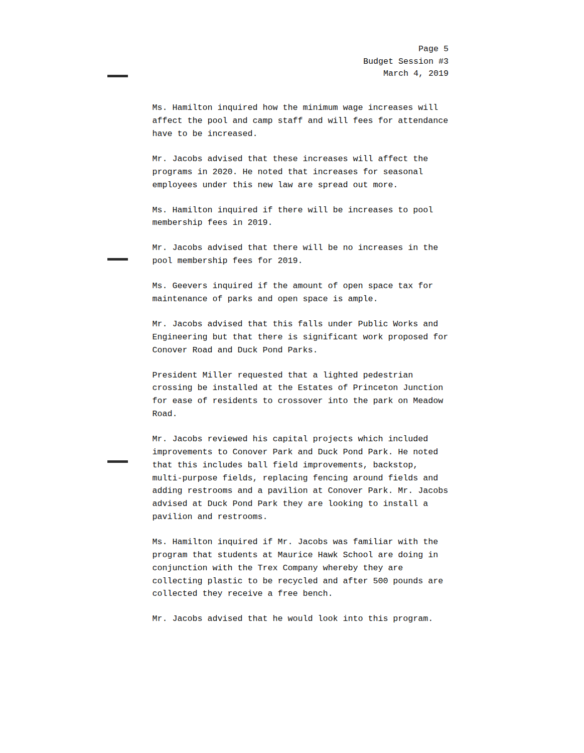Page 5
Budget Session #3
March 4, 2019
Ms. Hamilton inquired how the minimum wage increases will affect the pool and camp staff and will fees for attendance have to be increased.
Mr. Jacobs advised that these increases will affect the programs in 2020. He noted that increases for seasonal employees under this new law are spread out more.
Ms. Hamilton inquired if there will be increases to pool membership fees in 2019.
Mr. Jacobs advised that there will be no increases in the pool membership fees for 2019.
Ms. Geevers inquired if the amount of open space tax for maintenance of parks and open space is ample.
Mr. Jacobs advised that this falls under Public Works and Engineering but that there is significant work proposed for Conover Road and Duck Pond Parks.
President Miller requested that a lighted pedestrian crossing be installed at the Estates of Princeton Junction for ease of residents to crossover into the park on Meadow Road.
Mr. Jacobs reviewed his capital projects which included improvements to Conover Park and Duck Pond Park. He noted that this includes ball field improvements, backstop, multi-purpose fields, replacing fencing around fields and adding restrooms and a pavilion at Conover Park. Mr. Jacobs advised at Duck Pond Park they are looking to install a pavilion and restrooms.
Ms. Hamilton inquired if Mr. Jacobs was familiar with the program that students at Maurice Hawk School are doing in conjunction with the Trex Company whereby they are collecting plastic to be recycled and after 500 pounds are collected they receive a free bench.
Mr. Jacobs advised that he would look into this program.